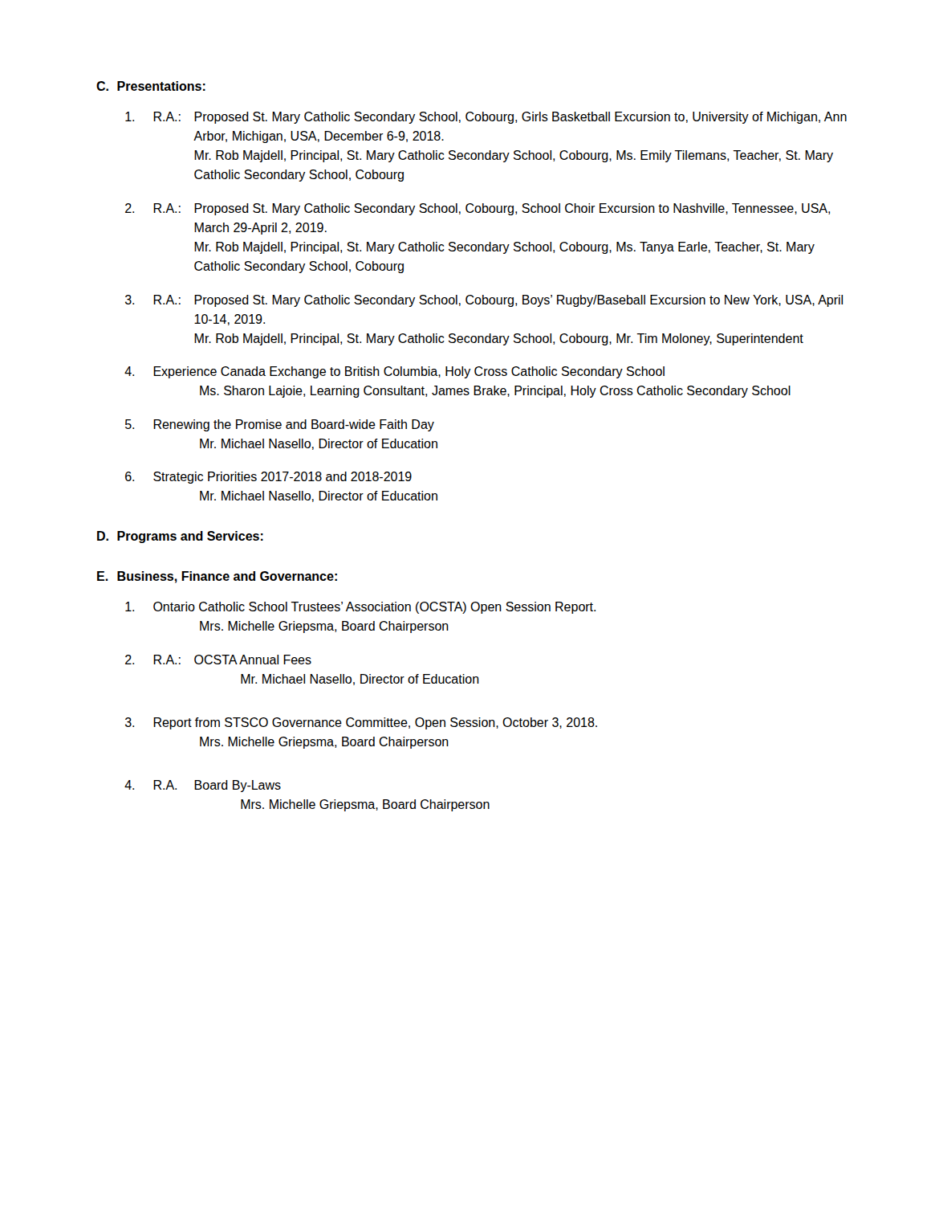C. Presentations:
1.
R.A.:
Proposed St. Mary Catholic Secondary School, Cobourg, Girls Basketball Excursion to, University of Michigan, Ann Arbor, Michigan, USA, December 6-9, 2018.
Mr. Rob Majdell, Principal, St. Mary Catholic Secondary School, Cobourg, Ms. Emily Tilemans, Teacher, St. Mary Catholic Secondary School, Cobourg
2.
R.A.:
Proposed St. Mary Catholic Secondary School, Cobourg, School Choir Excursion to Nashville, Tennessee, USA, March 29-April 2, 2019.
Mr. Rob Majdell, Principal, St. Mary Catholic Secondary School, Cobourg, Ms. Tanya Earle, Teacher, St. Mary Catholic Secondary School, Cobourg
3.
R.A.:
Proposed St. Mary Catholic Secondary School, Cobourg, Boys’ Rugby/Baseball Excursion to New York, USA, April 10-14, 2019.
Mr. Rob Majdell, Principal, St. Mary Catholic Secondary School, Cobourg, Mr. Tim Moloney, Superintendent
4.
Experience Canada Exchange to British Columbia, Holy Cross Catholic Secondary School
Ms. Sharon Lajoie, Learning Consultant, James Brake, Principal, Holy Cross Catholic Secondary School
5.
Renewing the Promise and Board-wide Faith Day
Mr. Michael Nasello, Director of Education
6.
Strategic Priorities 2017-2018 and 2018-2019
Mr. Michael Nasello, Director of Education
D. Programs and Services:
E. Business, Finance and Governance:
1.
Ontario Catholic School Trustees’ Association (OCSTA) Open Session Report.
Mrs. Michelle Griepsma, Board Chairperson
2.
R.A.:
OCSTA Annual Fees
Mr. Michael Nasello, Director of Education
3.
Report from STSCO Governance Committee, Open Session, October 3, 2018.
Mrs. Michelle Griepsma, Board Chairperson
4.
R.A.
Board By-Laws
Mrs. Michelle Griepsma, Board Chairperson